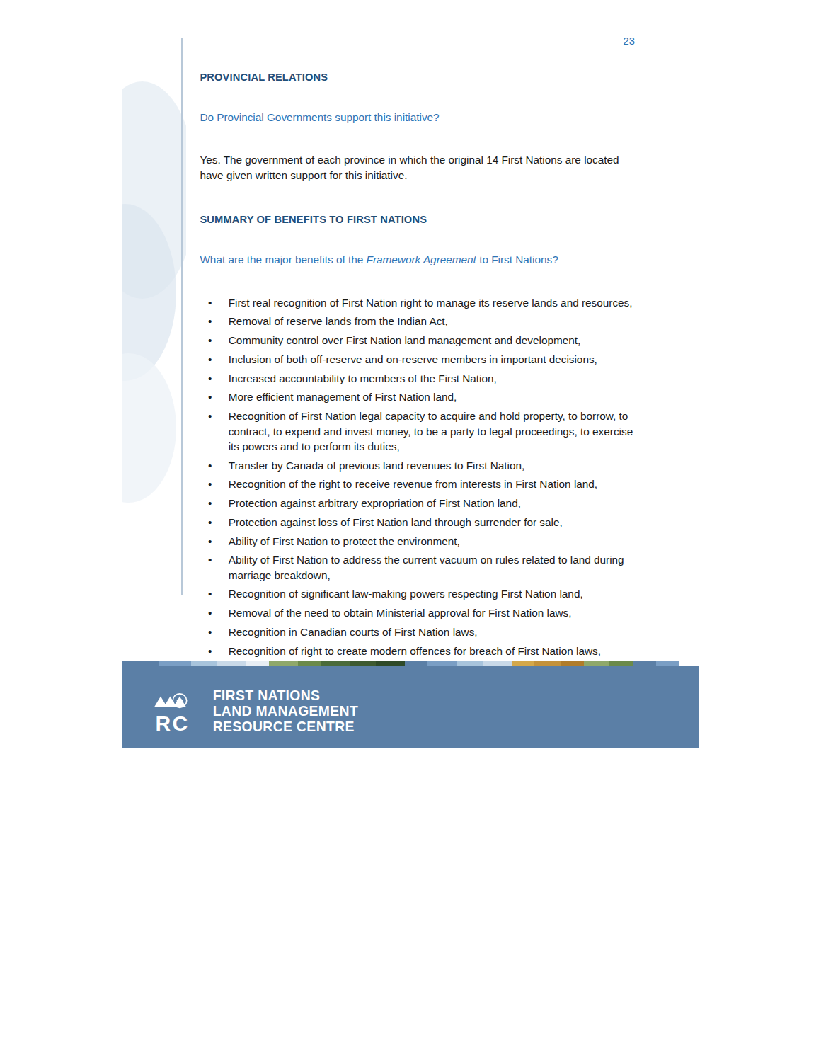23
PROVINCIAL RELATIONS
Do Provincial Governments support this initiative?
Yes. The government of each province in which the original 14 First Nations are located have given written support for this initiative.
SUMMARY OF BENEFITS TO FIRST NATIONS
What are the major benefits of the Framework Agreement to First Nations?
First real recognition of First Nation right to manage its reserve lands and resources,
Removal of reserve lands from the Indian Act,
Community control over First Nation land management and development,
Inclusion of both off-reserve and on-reserve members in important decisions,
Increased accountability to members of the First Nation,
More efficient management of First Nation land,
Recognition of First Nation legal capacity to acquire and hold property, to borrow, to contract, to expend and invest money, to be a party to legal proceedings, to exercise its powers and to perform its duties,
Transfer by Canada of previous land revenues to First Nation,
Recognition of the right to receive revenue from interests in First Nation land,
Protection against arbitrary expropriation of First Nation land,
Protection against loss of First Nation land through surrender for sale,
Ability of First Nation to protect the environment,
Ability of First Nation to address the current vacuum on rules related to land during marriage breakdown,
Recognition of significant law-making powers respecting First Nation land,
Removal of the need to obtain Ministerial approval for First Nation laws,
Recognition in Canadian courts of First Nation laws,
Recognition of right to create modern offences for breach of First Nation laws,
Ability to appoint Justices of the Peace,
Ability to create a local dispute resolution process,
Establishment of a legal registry system,
Establishment of a First Nation run Lands Board to provide technical assistance to First Nations…
R C
FIRST NATIONS
LAND MANAGEMENT
RESOURCE CENTRE